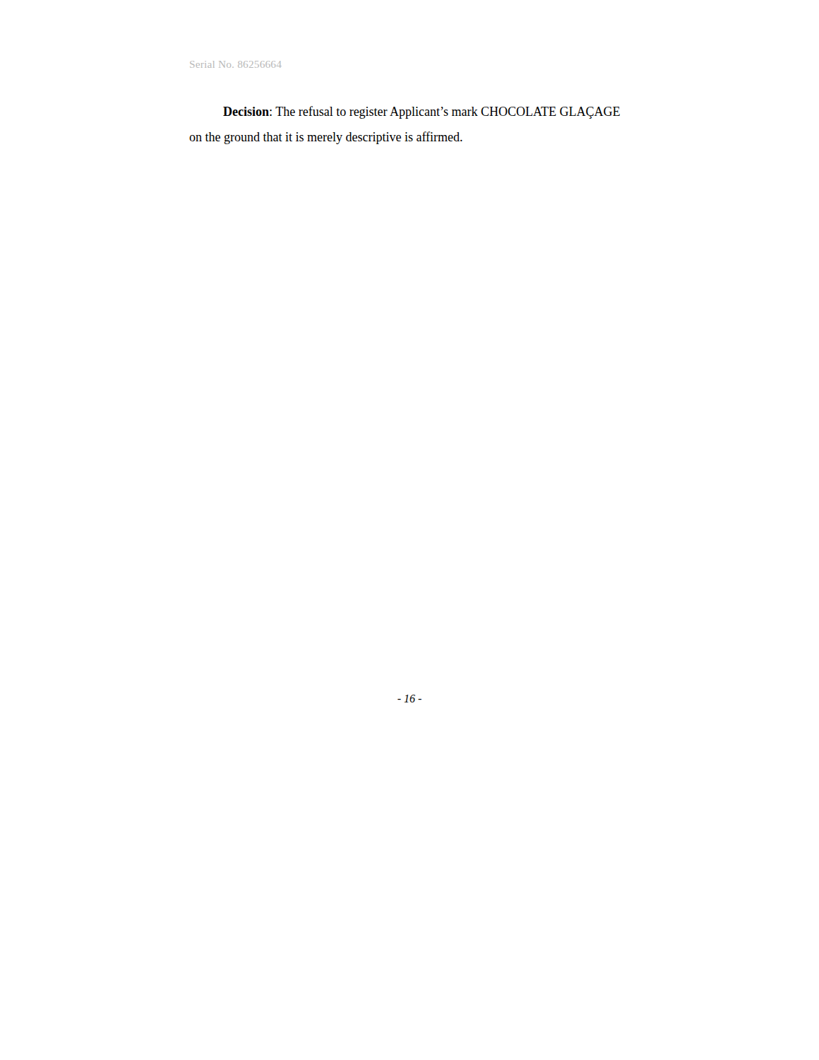Serial No. 86256664
Decision: The refusal to register Applicant’s mark CHOCOLATE GLAÇAGE on the ground that it is merely descriptive is affirmed.
- 16 -